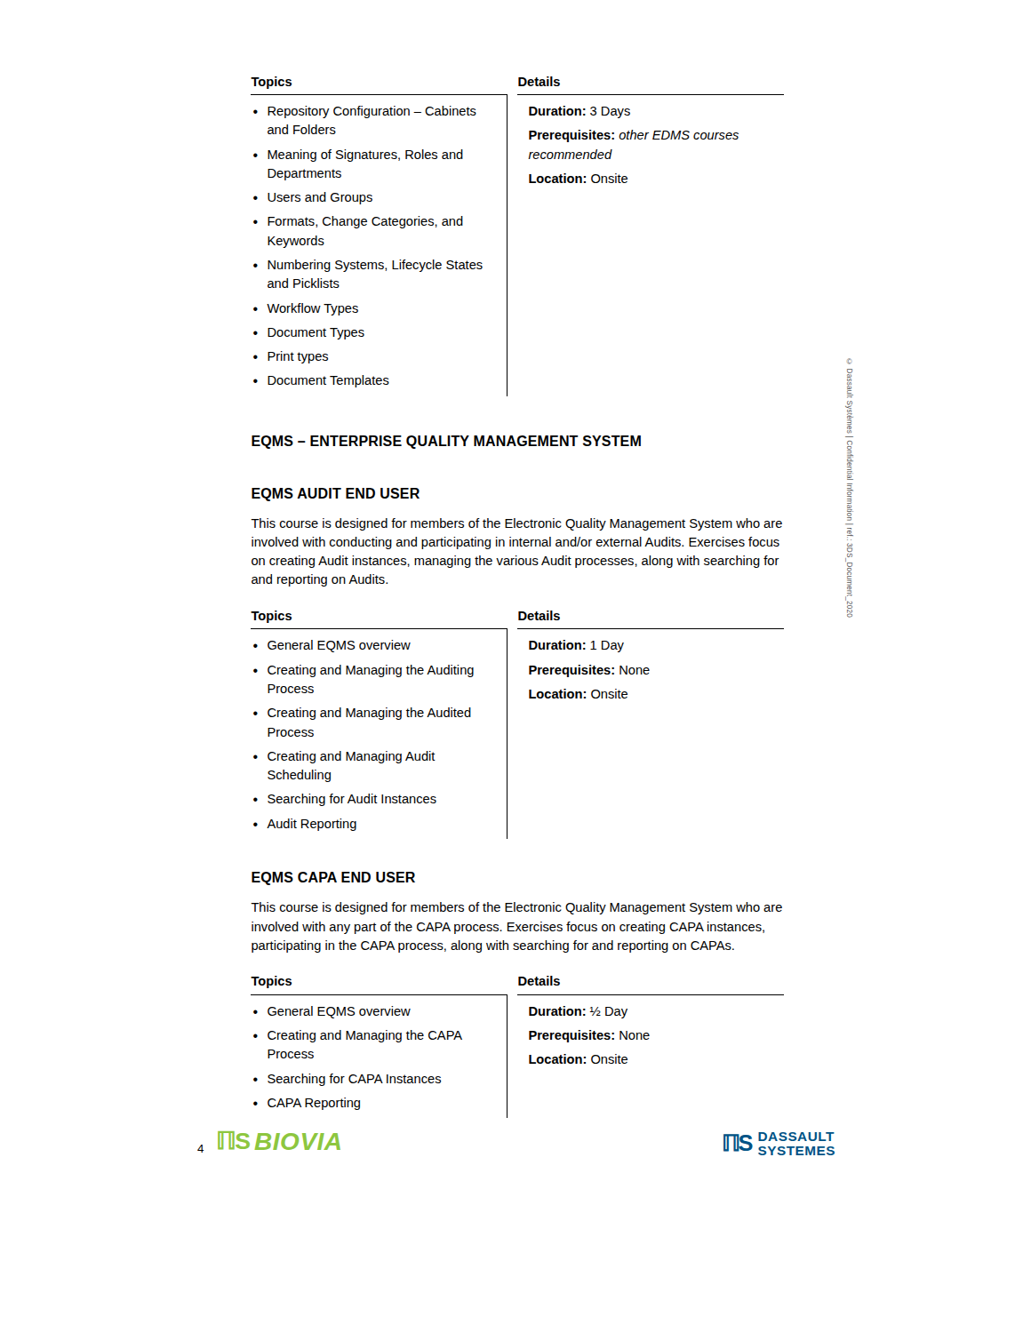© Dassault Systèmes | Confidential Information | ref.: 3DS_Document_2020
| Topics | | Details |
| --- | --- | --- |
| Repository Configuration – Cabinets and Folders Meaning of Signatures, Roles and Departments Users and Groups Formats, Change Categories, and Keywords Numbering Systems, Lifecycle States and Picklists Workflow Types Document Types Print types Document Templates | | Duration: 3 Days Prerequisites: other EDMS courses recommended Location: Onsite |
EQMS – ENTERPRISE QUALITY MANAGEMENT SYSTEM
EQMS AUDIT END USER
This course is designed for members of the Electronic Quality Management System who are involved with conducting and participating in internal and/or external Audits. Exercises focus on creating Audit instances, managing the various Audit processes, along with searching for and reporting on Audits.
| Topics | | Details |
| --- | --- | --- |
| General EQMS overview Creating and Managing the Auditing Process Creating and Managing the Audited Process Creating and Managing Audit Scheduling Searching for Audit Instances Audit Reporting | | Duration: 1 Day Prerequisites: None Location: Onsite |
EQMS CAPA END USER
This course is designed for members of the Electronic Quality Management System who are involved with any part of the CAPA process. Exercises focus on creating CAPA instances, participating in the CAPA process, along with searching for and reporting on CAPAs.
| Topics | | Details |
| --- | --- | --- |
| General EQMS overview Creating and Managing the CAPA Process Searching for CAPA Instances CAPA Reporting | | Duration: ½ Day Prerequisites: None Location: Onsite |
4
ℿS BIOVIA
ℿS DASSAULT SYSTEMES